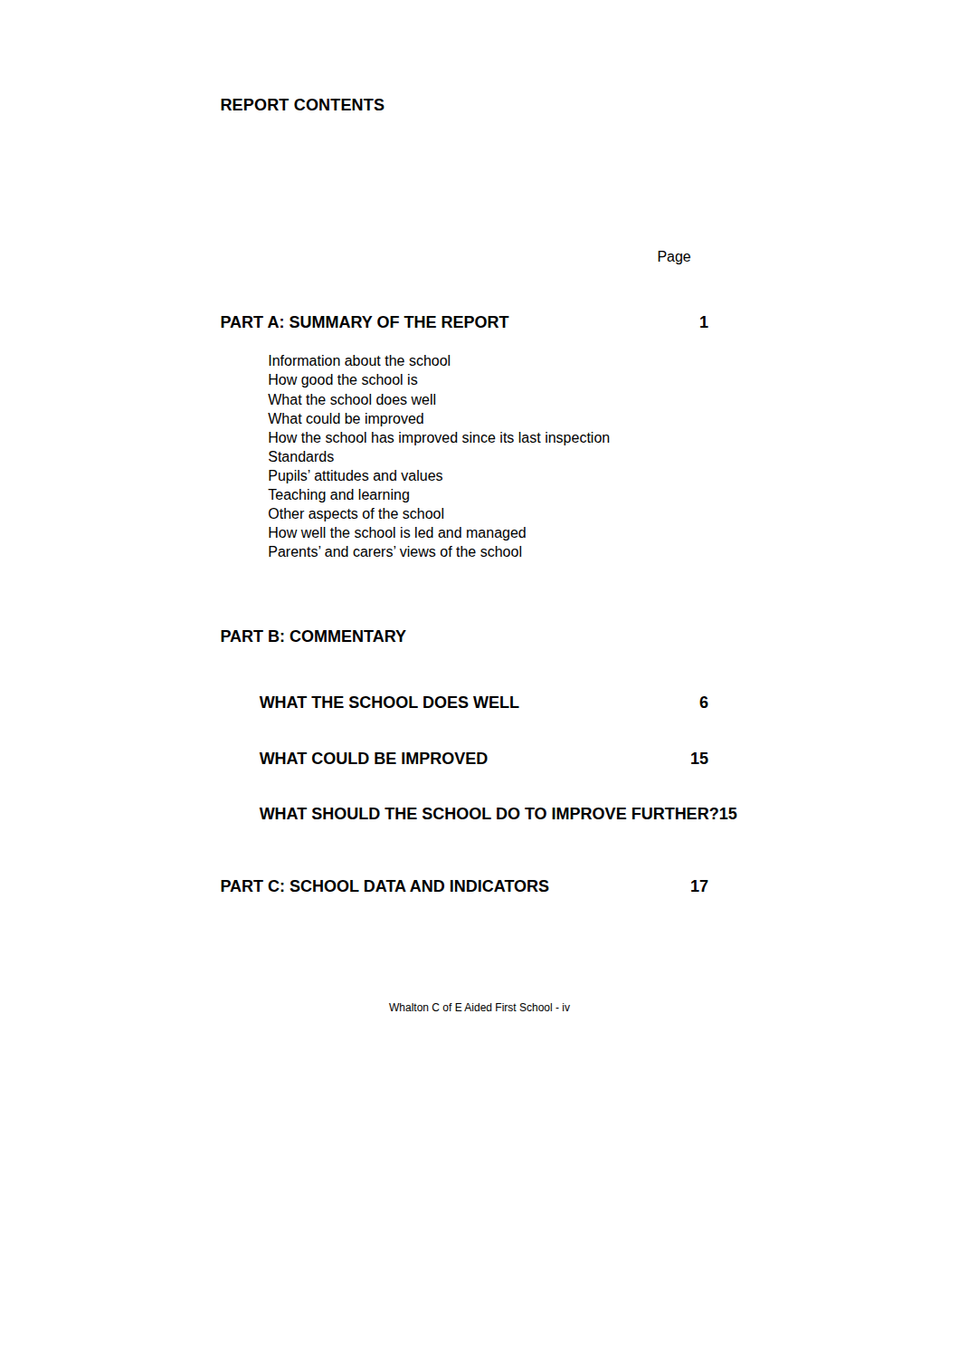REPORT CONTENTS
Page
PART A: SUMMARY OF THE REPORT 1
Information about the school
How good the school is
What the school does well
What could be improved
How the school has improved since its last inspection
Standards
Pupils’ attitudes and values
Teaching and learning
Other aspects of the school
How well the school is led and managed
Parents’ and carers’ views of the school
PART B: COMMENTARY
WHAT THE SCHOOL DOES WELL 6
WHAT COULD BE IMPROVED 15
WHAT SHOULD THE SCHOOL DO TO IMPROVE FURTHER? 15
PART C: SCHOOL DATA AND INDICATORS 17
Whalton C of E Aided First School - iv